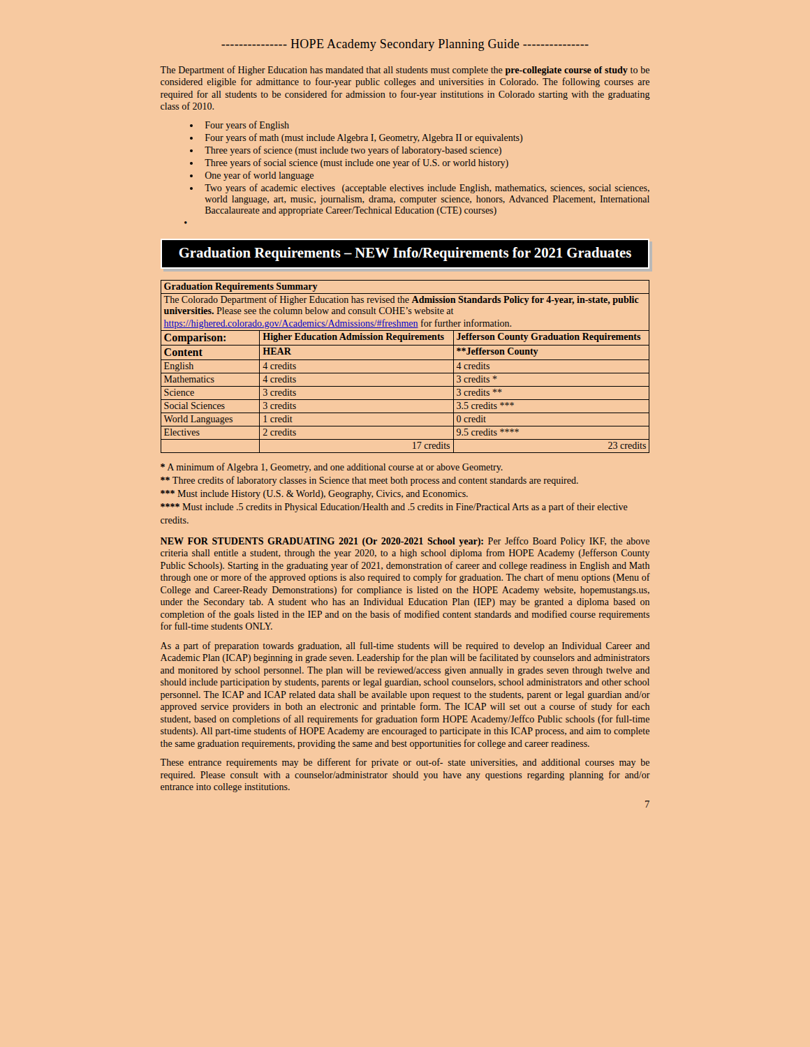--------------- HOPE Academy Secondary Planning Guide ---------------
The Department of Higher Education has mandated that all students must complete the pre-collegiate course of study to be considered eligible for admittance to four-year public colleges and universities in Colorado. The following courses are required for all students to be considered for admission to four-year institutions in Colorado starting with the graduating class of 2010.
Four years of English
Four years of math (must include Algebra I, Geometry, Algebra II or equivalents)
Three years of science (must include two years of laboratory-based science)
Three years of social science (must include one year of U.S. or world history)
One year of world language
Two years of academic electives (acceptable electives include English, mathematics, sciences, social sciences, world language, art, music, journalism, drama, computer science, honors, Advanced Placement, International Baccalaureate and appropriate Career/Technical Education (CTE) courses)
•
Graduation Requirements – NEW Info/Requirements for 2021 Graduates
| Graduation Requirements Summary |
| The Colorado Department of Higher Education has revised the Admission Standards Policy for 4-year, in-state, public universities. Please see the column below and consult COHE’s website at |
| https://highered.colorado.gov/Academics/Admissions/#freshmen for further information. |
| Comparison: | Higher Education Admission Requirements | Jefferson County Graduation Requirements |
| Content | HEAR | **Jefferson County |
| English | 4 credits | 4 credits |
| Mathematics | 4 credits | 3 credits * |
| Science | 3 credits | 3 credits ** |
| Social Sciences | 3 credits | 3.5 credits *** |
| World Languages | 1 credit | 0 credit |
| Electives | 2 credits | 9.5 credits **** |
| | 17 credits | 23 credits |
* A minimum of Algebra 1, Geometry, and one additional course at or above Geometry.
** Three credits of laboratory classes in Science that meet both process and content standards are required.
*** Must include History (U.S. & World), Geography, Civics, and Economics.
**** Must include .5 credits in Physical Education/Health and .5 credits in Fine/Practical Arts as a part of their elective credits.
NEW FOR STUDENTS GRADUATING 2021 (Or 2020-2021 School year): Per Jeffco Board Policy IKF, the above criteria shall entitle a student, through the year 2020, to a high school diploma from HOPE Academy (Jefferson County Public Schools). Starting in the graduating year of 2021, demonstration of career and college readiness in English and Math through one or more of the approved options is also required to comply for graduation. The chart of menu options (Menu of College and Career-Ready Demonstrations) for compliance is listed on the HOPE Academy website, hopemustangs.us, under the Secondary tab. A student who has an Individual Education Plan (IEP) may be granted a diploma based on completion of the goals listed in the IEP and on the basis of modified content standards and modified course requirements for full-time students ONLY.
As a part of preparation towards graduation, all full-time students will be required to develop an Individual Career and Academic Plan (ICAP) beginning in grade seven. Leadership for the plan will be facilitated by counselors and administrators and monitored by school personnel. The plan will be reviewed/access given annually in grades seven through twelve and should include participation by students, parents or legal guardian, school counselors, school administrators and other school personnel. The ICAP and ICAP related data shall be available upon request to the students, parent or legal guardian and/or approved service providers in both an electronic and printable form. The ICAP will set out a course of study for each student, based on completions of all requirements for graduation form HOPE Academy/Jeffco Public schools (for full-time students). All part-time students of HOPE Academy are encouraged to participate in this ICAP process, and aim to complete the same graduation requirements, providing the same and best opportunities for college and career readiness.
These entrance requirements may be different for private or out-of- state universities, and additional courses may be required. Please consult with a counselor/administrator should you have any questions regarding planning for and/or entrance into college institutions.
7